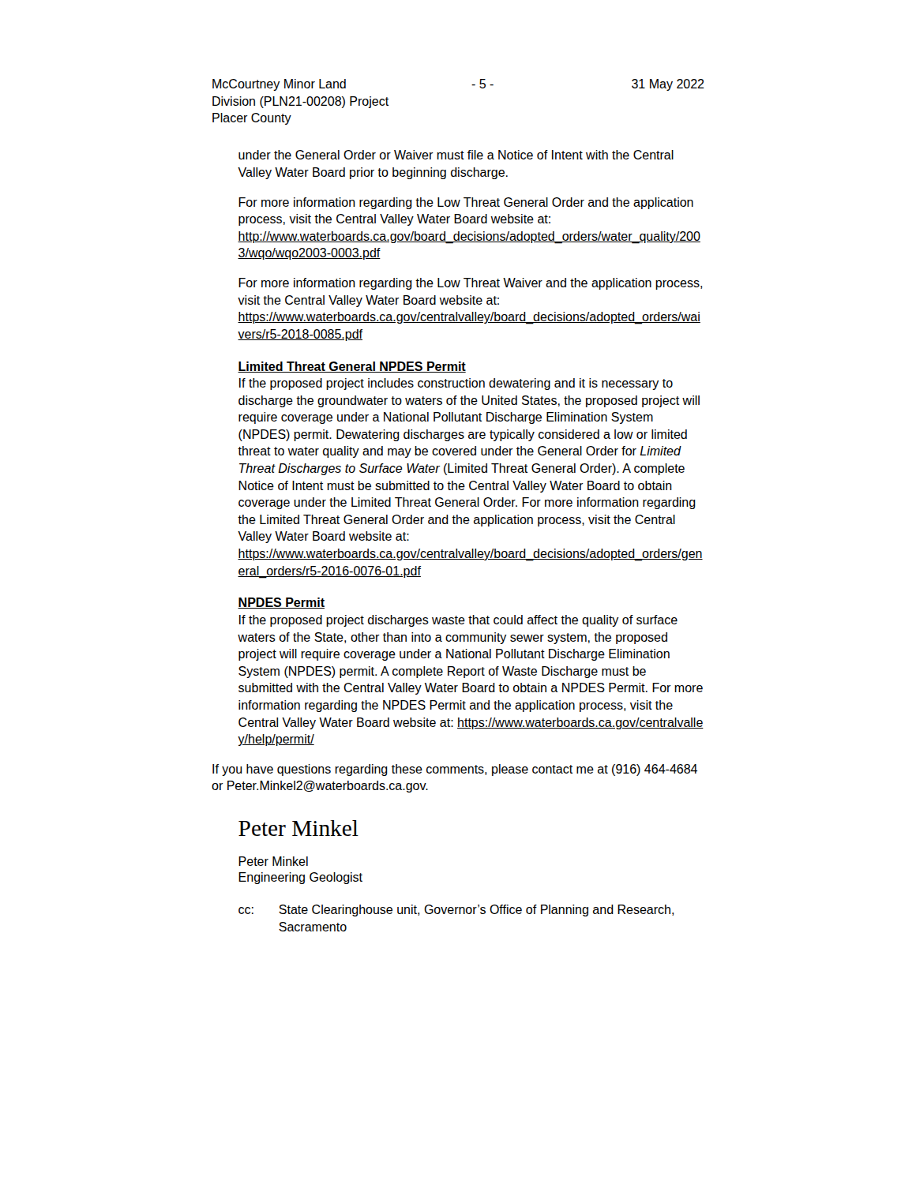McCourtney Minor Land
Division (PLN21-00208) Project
Placer County
- 5 -
31 May 2022
under the General Order or Waiver must file a Notice of Intent with the Central Valley Water Board prior to beginning discharge.
For more information regarding the Low Threat General Order and the application process, visit the Central Valley Water Board website at:
http://www.waterboards.ca.gov/board_decisions/adopted_orders/water_quality/2003/wqo/wqo2003-0003.pdf
For more information regarding the Low Threat Waiver and the application process, visit the Central Valley Water Board website at:
https://www.waterboards.ca.gov/centralvalley/board_decisions/adopted_orders/waivers/r5-2018-0085.pdf
Limited Threat General NPDES Permit
If the proposed project includes construction dewatering and it is necessary to discharge the groundwater to waters of the United States, the proposed project will require coverage under a National Pollutant Discharge Elimination System (NPDES) permit. Dewatering discharges are typically considered a low or limited threat to water quality and may be covered under the General Order for Limited Threat Discharges to Surface Water (Limited Threat General Order). A complete Notice of Intent must be submitted to the Central Valley Water Board to obtain coverage under the Limited Threat General Order. For more information regarding the Limited Threat General Order and the application process, visit the Central Valley Water Board website at:
https://www.waterboards.ca.gov/centralvalley/board_decisions/adopted_orders/general_orders/r5-2016-0076-01.pdf
NPDES Permit
If the proposed project discharges waste that could affect the quality of surface waters of the State, other than into a community sewer system, the proposed project will require coverage under a National Pollutant Discharge Elimination System (NPDES) permit. A complete Report of Waste Discharge must be submitted with the Central Valley Water Board to obtain a NPDES Permit. For more information regarding the NPDES Permit and the application process, visit the Central Valley Water Board website at: https://www.waterboards.ca.gov/centralvalley/help/permit/
If you have questions regarding these comments, please contact me at (916) 464-4684 or Peter.Minkel2@waterboards.ca.gov.
Peter Minkel
Peter Minkel
Engineering Geologist
cc:
State Clearinghouse unit, Governor’s Office of Planning and Research, Sacramento